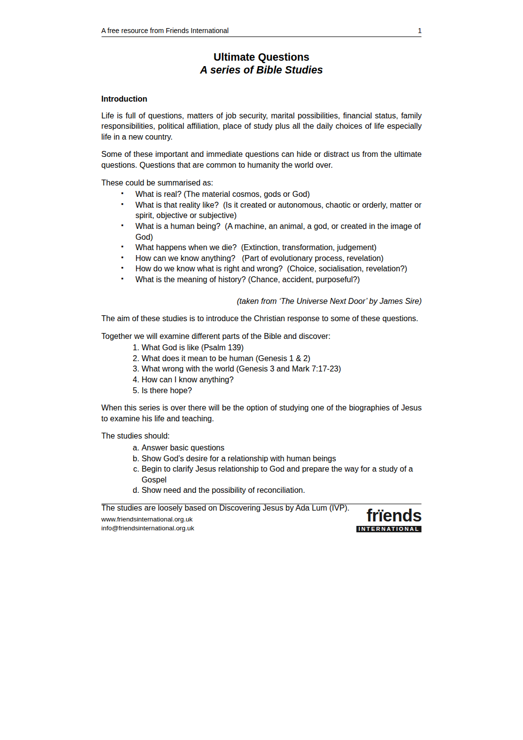A free resource from Friends International 1
Ultimate Questions
A series of Bible Studies
Introduction
Life is full of questions, matters of job security, marital possibilities, financial status, family responsibilities, political affiliation, place of study plus all the daily choices of life especially life in a new country.
Some of these important and immediate questions can hide or distract us from the ultimate questions. Questions that are common to humanity the world over.
These could be summarised as:
What is real? (The material cosmos, gods or God)
What is that reality like? (Is it created or autonomous, chaotic or orderly, matter or spirit, objective or subjective)
What is a human being? (A machine, an animal, a god, or created in the image of God)
What happens when we die? (Extinction, transformation, judgement)
How can we know anything? (Part of evolutionary process, revelation)
How do we know what is right and wrong? (Choice, socialisation, revelation?)
What is the meaning of history? (Chance, accident, purposeful?)
(taken from ‘The Universe Next Door’ by James Sire)
The aim of these studies is to introduce the Christian response to some of these questions.
Together we will examine different parts of the Bible and discover:
What God is like (Psalm 139)
What does it mean to be human (Genesis 1 & 2)
What wrong with the world (Genesis 3 and Mark 7:17-23)
How can I know anything?
Is there hope?
When this series is over there will be the option of studying one of the biographies of Jesus to examine his life and teaching.
The studies should:
Answer basic questions
Show God’s desire for a relationship with human beings
Begin to clarify Jesus relationship to God and prepare the way for a study of a Gospel
Show need and the possibility of reconciliation.
The studies are loosely based on Discovering Jesus by Ada Lum (IVP).
www.friendsinternational.org.uk
info@friendsinternational.org.uk
frïends
INTERNATIONAL